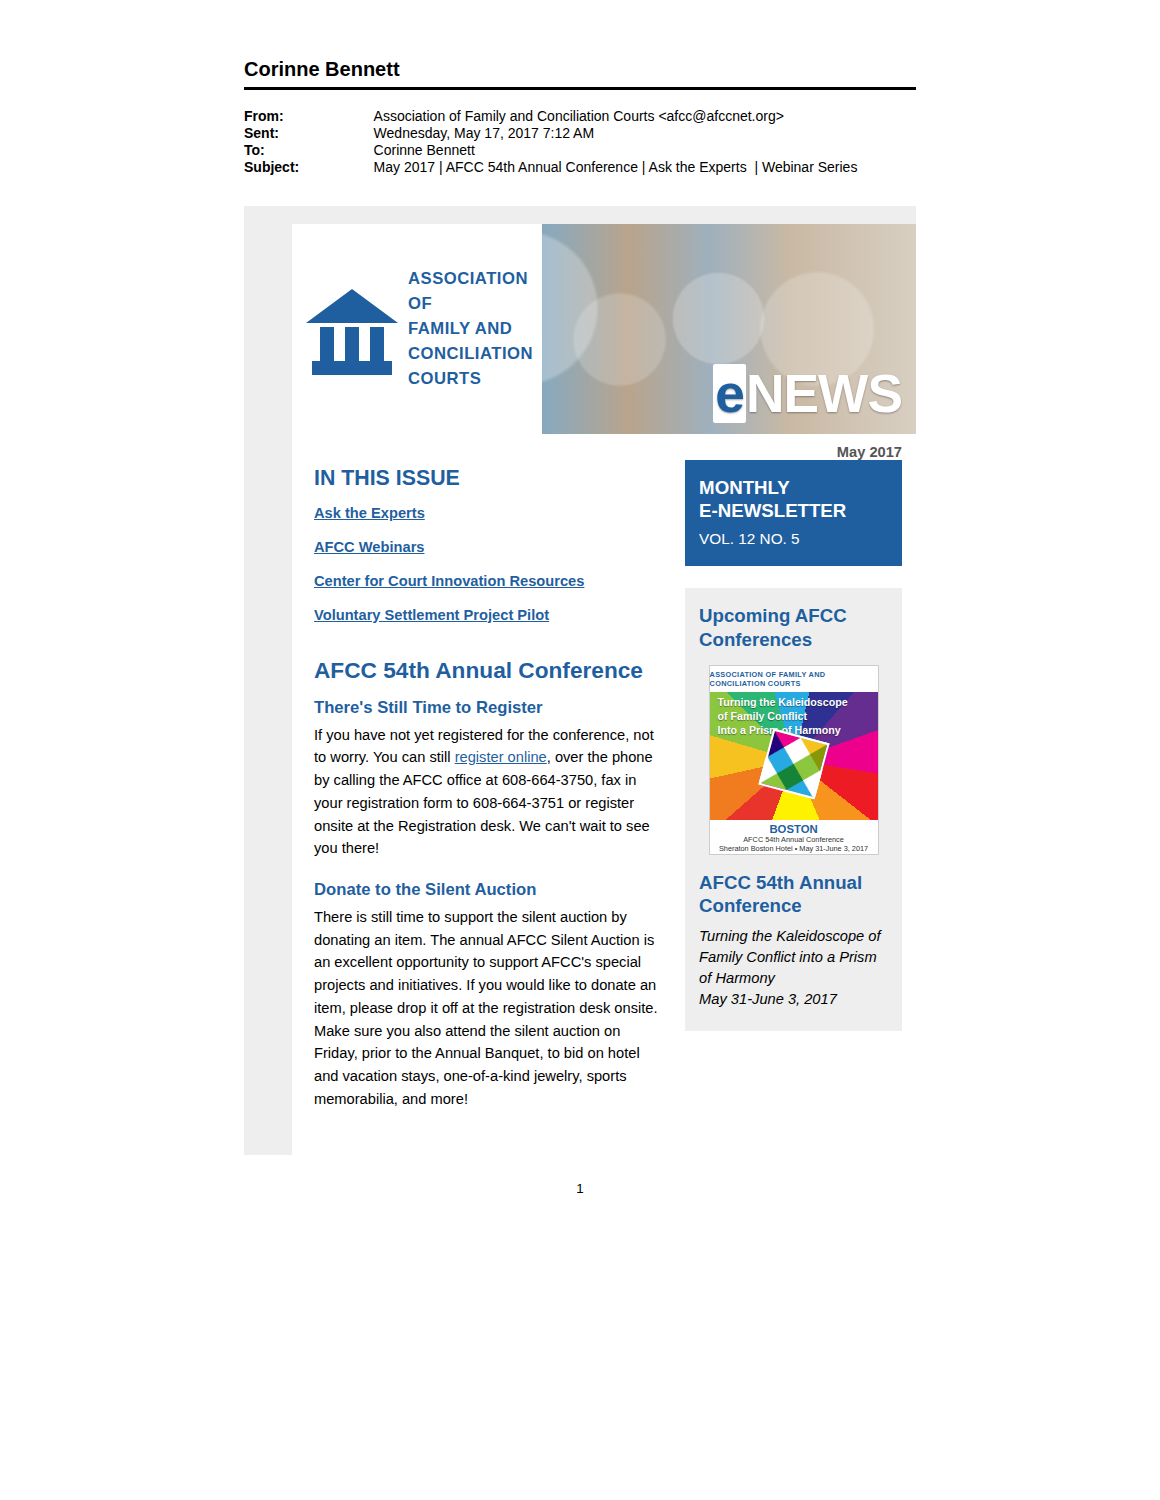Corinne Bennett
| From: | Association of Family and Conciliation Courts <afcc@afccnet.org> |
| Sent: | Wednesday, May 17, 2017 7:12 AM |
| To: | Corinne Bennett |
| Subject: | May 2017 / AFCC 54th Annual Conference / Ask the Experts / Webinar Series |
ASSOCIATION OF
FAMILY AND
CONCILIATION COURTS
e NEWS
May 2017
IN THIS ISSUE
Ask the Experts AFCC Webinars Center for Court Innovation Resources Voluntary Settlement Project Pilot
AFCC 54th Annual Conference
There's Still Time to Register
If you have not yet registered for the conference, not to worry. You can still register online, over the phone by calling the AFCC office at 608-664-3750, fax in your registration form to 608-664-3751 or register onsite at the Registration desk. We can't wait to see you there!
Donate to the Silent Auction
There is still time to support the silent auction by donating an item. The annual AFCC Silent Auction is an excellent opportunity to support AFCC's special projects and initiatives. If you would like to donate an item, please drop it off at the registration desk onsite. Make sure you also attend the silent auction on Friday, prior to the Annual Banquet, to bid on hotel and vacation stays, one-of-a-kind jewelry, sports memorabilia, and more!
MONTHLY
E-NEWSLETTER
VOL. 12 NO. 5
Upcoming AFCC Conferences
ASSOCIATION OF FAMILY AND CONCILIATION COURTS
Turning the Kaleidoscope
of Family Conflict
Into a Prism of Harmony
BOSTON
AFCC 54th Annual Conference
Sheraton Boston Hotel • May 31-June 3, 2017
AFCC 54th Annual Conference
Turning the Kaleidoscope of Family Conflict into a Prism of Harmony
May 31-June 3, 2017
1